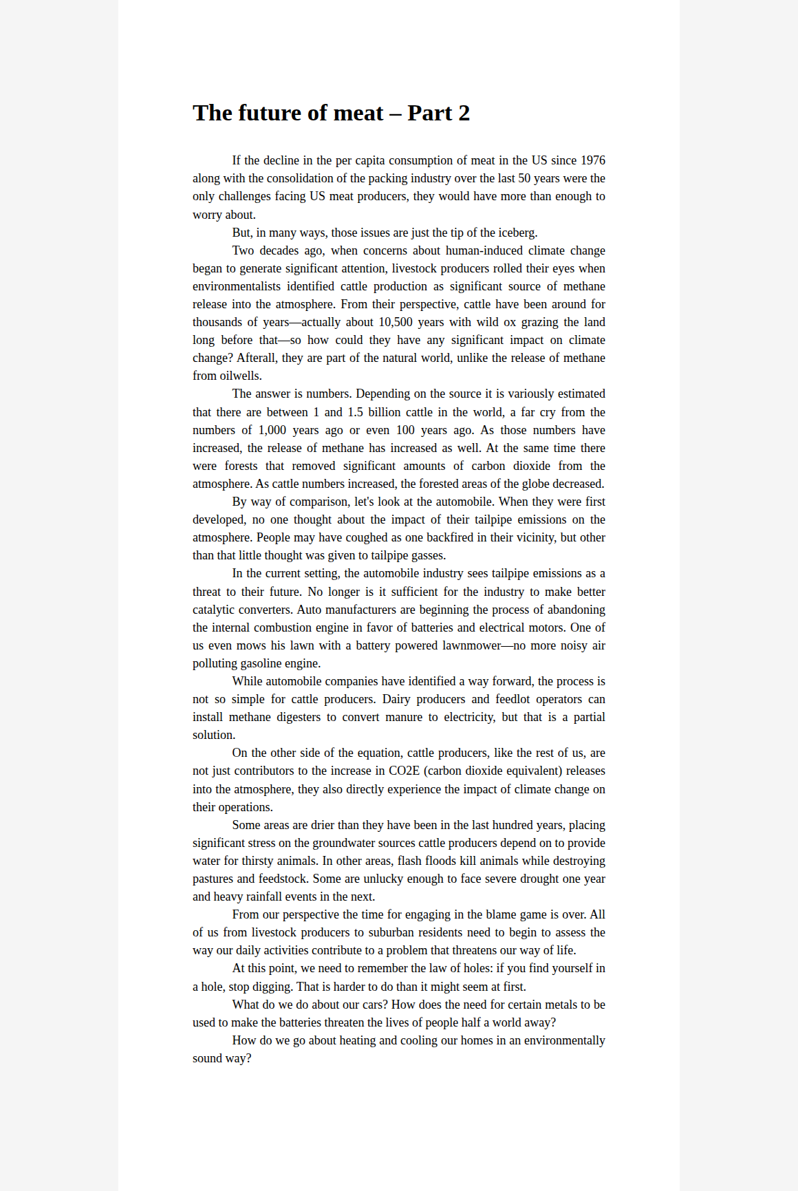The future of meat – Part 2
If the decline in the per capita consumption of meat in the US since 1976 along with the consolidation of the packing industry over the last 50 years were the only challenges facing US meat producers, they would have more than enough to worry about.
But, in many ways, those issues are just the tip of the iceberg.
Two decades ago, when concerns about human-induced climate change began to generate significant attention, livestock producers rolled their eyes when environmentalists identified cattle production as significant source of methane release into the atmosphere. From their perspective, cattle have been around for thousands of years—actually about 10,500 years with wild ox grazing the land long before that—so how could they have any significant impact on climate change? Afterall, they are part of the natural world, unlike the release of methane from oilwells.
The answer is numbers. Depending on the source it is variously estimated that there are between 1 and 1.5 billion cattle in the world, a far cry from the numbers of 1,000 years ago or even 100 years ago. As those numbers have increased, the release of methane has increased as well. At the same time there were forests that removed significant amounts of carbon dioxide from the atmosphere. As cattle numbers increased, the forested areas of the globe decreased.
By way of comparison, let's look at the automobile. When they were first developed, no one thought about the impact of their tailpipe emissions on the atmosphere. People may have coughed as one backfired in their vicinity, but other than that little thought was given to tailpipe gasses.
In the current setting, the automobile industry sees tailpipe emissions as a threat to their future. No longer is it sufficient for the industry to make better catalytic converters. Auto manufacturers are beginning the process of abandoning the internal combustion engine in favor of batteries and electrical motors. One of us even mows his lawn with a battery powered lawnmower—no more noisy air polluting gasoline engine.
While automobile companies have identified a way forward, the process is not so simple for cattle producers. Dairy producers and feedlot operators can install methane digesters to convert manure to electricity, but that is a partial solution.
On the other side of the equation, cattle producers, like the rest of us, are not just contributors to the increase in CO2E (carbon dioxide equivalent) releases into the atmosphere, they also directly experience the impact of climate change on their operations.
Some areas are drier than they have been in the last hundred years, placing significant stress on the groundwater sources cattle producers depend on to provide water for thirsty animals. In other areas, flash floods kill animals while destroying pastures and feedstock. Some are unlucky enough to face severe drought one year and heavy rainfall events in the next.
From our perspective the time for engaging in the blame game is over. All of us from livestock producers to suburban residents need to begin to assess the way our daily activities contribute to a problem that threatens our way of life.
At this point, we need to remember the law of holes: if you find yourself in a hole, stop digging. That is harder to do than it might seem at first.
What do we do about our cars? How does the need for certain metals to be used to make the batteries threaten the lives of people half a world away?
How do we go about heating and cooling our homes in an environmentally sound way?